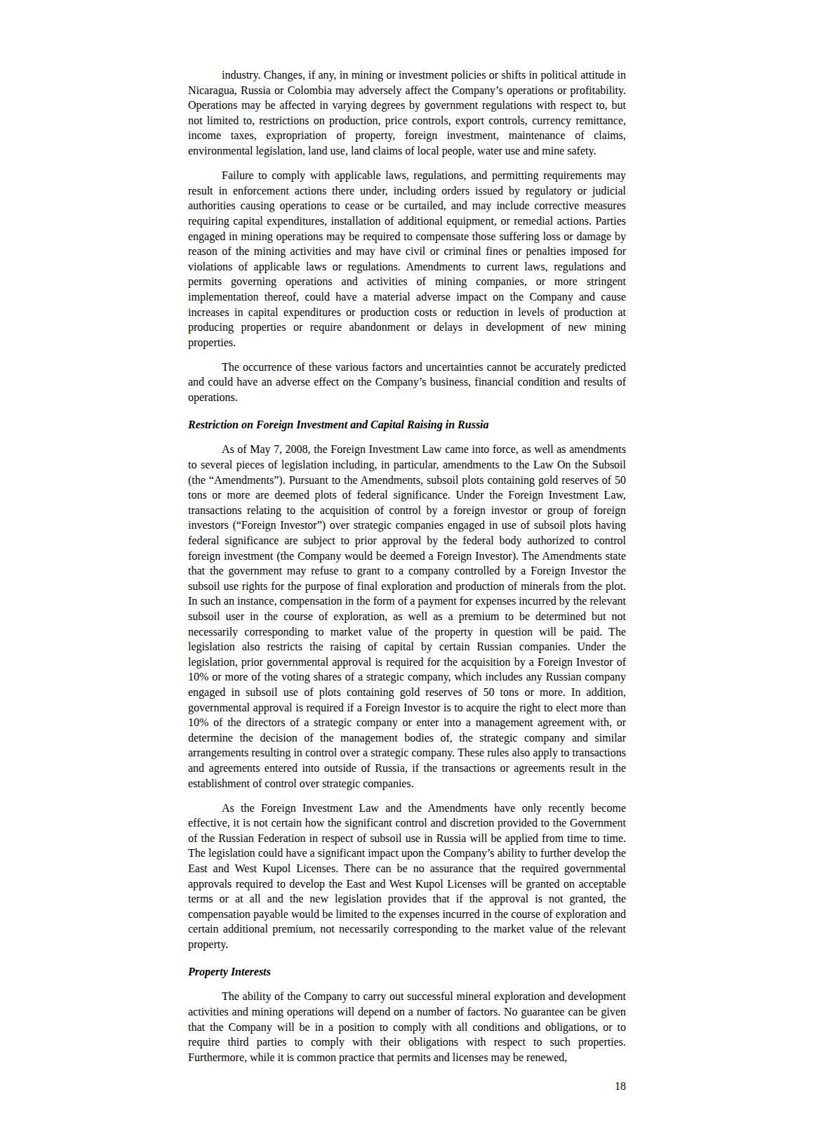industry. Changes, if any, in mining or investment policies or shifts in political attitude in Nicaragua, Russia or Colombia may adversely affect the Company’s operations or profitability. Operations may be affected in varying degrees by government regulations with respect to, but not limited to, restrictions on production, price controls, export controls, currency remittance, income taxes, expropriation of property, foreign investment, maintenance of claims, environmental legislation, land use, land claims of local people, water use and mine safety.
Failure to comply with applicable laws, regulations, and permitting requirements may result in enforcement actions there under, including orders issued by regulatory or judicial authorities causing operations to cease or be curtailed, and may include corrective measures requiring capital expenditures, installation of additional equipment, or remedial actions. Parties engaged in mining operations may be required to compensate those suffering loss or damage by reason of the mining activities and may have civil or criminal fines or penalties imposed for violations of applicable laws or regulations. Amendments to current laws, regulations and permits governing operations and activities of mining companies, or more stringent implementation thereof, could have a material adverse impact on the Company and cause increases in capital expenditures or production costs or reduction in levels of production at producing properties or require abandonment or delays in development of new mining properties.
The occurrence of these various factors and uncertainties cannot be accurately predicted and could have an adverse effect on the Company’s business, financial condition and results of operations.
Restriction on Foreign Investment and Capital Raising in Russia
As of May 7, 2008, the Foreign Investment Law came into force, as well as amendments to several pieces of legislation including, in particular, amendments to the Law On the Subsoil (the “Amendments”). Pursuant to the Amendments, subsoil plots containing gold reserves of 50 tons or more are deemed plots of federal significance. Under the Foreign Investment Law, transactions relating to the acquisition of control by a foreign investor or group of foreign investors (“Foreign Investor”) over strategic companies engaged in use of subsoil plots having federal significance are subject to prior approval by the federal body authorized to control foreign investment (the Company would be deemed a Foreign Investor). The Amendments state that the government may refuse to grant to a company controlled by a Foreign Investor the subsoil use rights for the purpose of final exploration and production of minerals from the plot. In such an instance, compensation in the form of a payment for expenses incurred by the relevant subsoil user in the course of exploration, as well as a premium to be determined but not necessarily corresponding to market value of the property in question will be paid. The legislation also restricts the raising of capital by certain Russian companies. Under the legislation, prior governmental approval is required for the acquisition by a Foreign Investor of 10% or more of the voting shares of a strategic company, which includes any Russian company engaged in subsoil use of plots containing gold reserves of 50 tons or more. In addition, governmental approval is required if a Foreign Investor is to acquire the right to elect more than 10% of the directors of a strategic company or enter into a management agreement with, or determine the decision of the management bodies of, the strategic company and similar arrangements resulting in control over a strategic company. These rules also apply to transactions and agreements entered into outside of Russia, if the transactions or agreements result in the establishment of control over strategic companies.
As the Foreign Investment Law and the Amendments have only recently become effective, it is not certain how the significant control and discretion provided to the Government of the Russian Federation in respect of subsoil use in Russia will be applied from time to time. The legislation could have a significant impact upon the Company’s ability to further develop the East and West Kupol Licenses. There can be no assurance that the required governmental approvals required to develop the East and West Kupol Licenses will be granted on acceptable terms or at all and the new legislation provides that if the approval is not granted, the compensation payable would be limited to the expenses incurred in the course of exploration and certain additional premium, not necessarily corresponding to the market value of the relevant property.
Property Interests
The ability of the Company to carry out successful mineral exploration and development activities and mining operations will depend on a number of factors. No guarantee can be given that the Company will be in a position to comply with all conditions and obligations, or to require third parties to comply with their obligations with respect to such properties. Furthermore, while it is common practice that permits and licenses may be renewed,
18